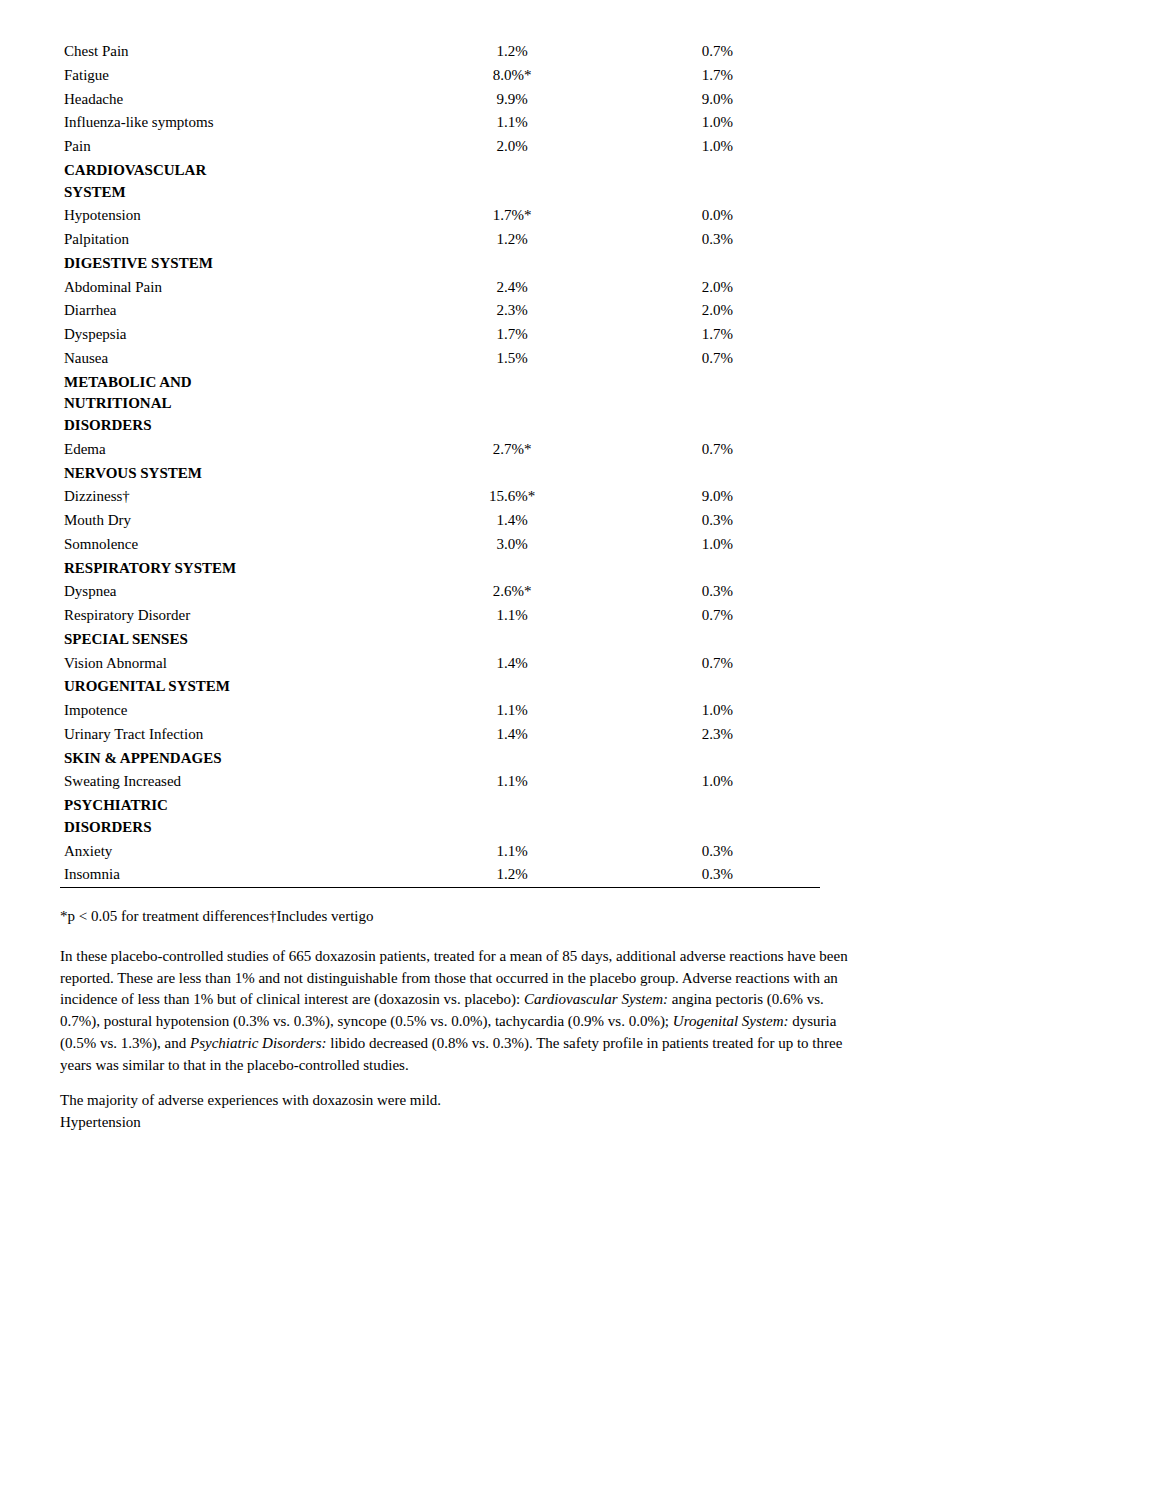| Chest Pain | 1.2% | 0.7% |
| Fatigue | 8.0%* | 1.7% |
| Headache | 9.9% | 9.0% |
| Influenza-like symptoms | 1.1% | 1.0% |
| Pain | 2.0% | 1.0% |
| CARDIOVASCULAR SYSTEM |
| Hypotension | 1.7%* | 0.0% |
| Palpitation | 1.2% | 0.3% |
| DIGESTIVE SYSTEM |
| Abdominal Pain | 2.4% | 2.0% |
| Diarrhea | 2.3% | 2.0% |
| Dyspepsia | 1.7% | 1.7% |
| Nausea | 1.5% | 0.7% |
| METABOLIC AND NUTRITIONAL DISORDERS |
| Edema | 2.7%* | 0.7% |
| NERVOUS SYSTEM |
| Dizziness† | 15.6%* | 9.0% |
| Mouth Dry | 1.4% | 0.3% |
| Somnolence | 3.0% | 1.0% |
| RESPIRATORY SYSTEM |
| Dyspnea | 2.6%* | 0.3% |
| Respiratory Disorder | 1.1% | 0.7% |
| SPECIAL SENSES |
| Vision Abnormal | 1.4% | 0.7% |
| UROGENITAL SYSTEM |
| Impotence | 1.1% | 1.0% |
| Urinary Tract Infection | 1.4% | 2.3% |
| SKIN & APPENDAGES |
| Sweating Increased | 1.1% | 1.0% |
| PSYCHIATRIC DISORDERS |
| Anxiety | 1.1% | 0.3% |
| Insomnia | 1.2% | 0.3% |
*p < 0.05 for treatment differences†Includes vertigo
In these placebo-controlled studies of 665 doxazosin patients, treated for a mean of 85 days, additional adverse reactions have been reported. These are less than 1% and not distinguishable from those that occurred in the placebo group. Adverse reactions with an incidence of less than 1% but of clinical interest are (doxazosin vs. placebo): Cardiovascular System: angina pectoris (0.6% vs. 0.7%), postural hypotension (0.3% vs. 0.3%), syncope (0.5% vs. 0.0%), tachycardia (0.9% vs. 0.0%); Urogenital System: dysuria (0.5% vs. 1.3%), and Psychiatric Disorders: libido decreased (0.8% vs. 0.3%). The safety profile in patients treated for up to three years was similar to that in the placebo-controlled studies.
The majority of adverse experiences with doxazosin were mild.
Hypertension